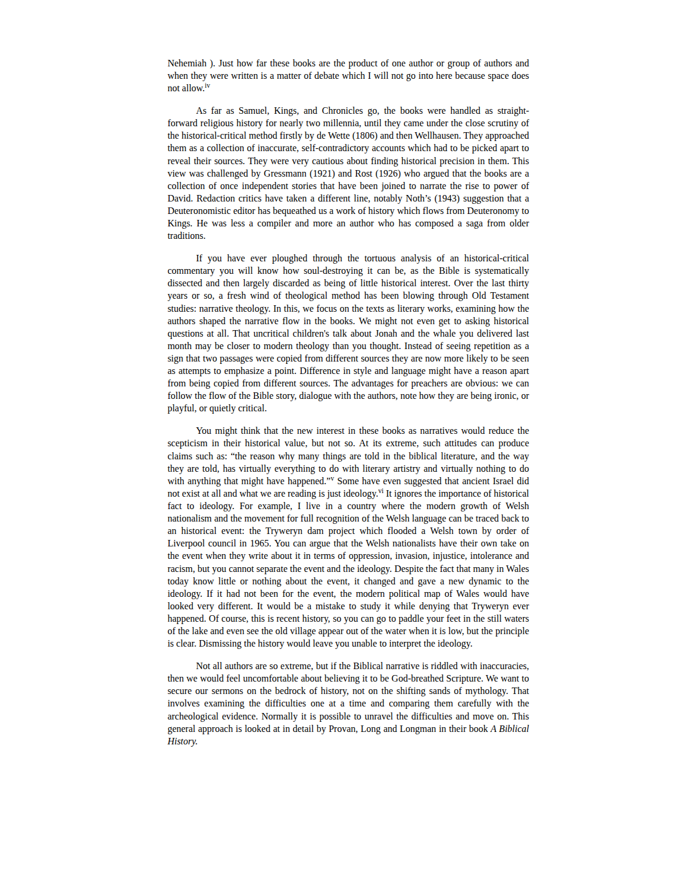Nehemiah ). Just how far these books are the product of one author or group of authors and when they were written is a matter of debate which I will not go into here because space does not allow.iv
As far as Samuel, Kings, and Chronicles go, the books were handled as straight-forward religious history for nearly two millennia, until they came under the close scrutiny of the historical-critical method firstly by de Wette (1806) and then Wellhausen. They approached them as a collection of inaccurate, self-contradictory accounts which had to be picked apart to reveal their sources. They were very cautious about finding historical precision in them. This view was challenged by Gressmann (1921) and Rost (1926) who argued that the books are a collection of once independent stories that have been joined to narrate the rise to power of David. Redaction critics have taken a different line, notably Noth’s (1943) suggestion that a Deuteronomistic editor has bequeathed us a work of history which flows from Deuteronomy to Kings. He was less a compiler and more an author who has composed a saga from older traditions.
If you have ever ploughed through the tortuous analysis of an historical-critical commentary you will know how soul-destroying it can be, as the Bible is systematically dissected and then largely discarded as being of little historical interest. Over the last thirty years or so, a fresh wind of theological method has been blowing through Old Testament studies: narrative theology. In this, we focus on the texts as literary works, examining how the authors shaped the narrative flow in the books. We might not even get to asking historical questions at all. That uncritical children's talk about Jonah and the whale you delivered last month may be closer to modern theology than you thought. Instead of seeing repetition as a sign that two passages were copied from different sources they are now more likely to be seen as attempts to emphasize a point. Difference in style and language might have a reason apart from being copied from different sources. The advantages for preachers are obvious: we can follow the flow of the Bible story, dialogue with the authors, note how they are being ironic, or playful, or quietly critical.
You might think that the new interest in these books as narratives would reduce the scepticism in their historical value, but not so. At its extreme, such attitudes can produce claims such as: “the reason why many things are told in the biblical literature, and the way they are told, has virtually everything to do with literary artistry and virtually nothing to do with anything that might have happened.”v Some have even suggested that ancient Israel did not exist at all and what we are reading is just ideology.vi It ignores the importance of historical fact to ideology. For example, I live in a country where the modern growth of Welsh nationalism and the movement for full recognition of the Welsh language can be traced back to an historical event: the Tryweryn dam project which flooded a Welsh town by order of Liverpool council in 1965. You can argue that the Welsh nationalists have their own take on the event when they write about it in terms of oppression, invasion, injustice, intolerance and racism, but you cannot separate the event and the ideology. Despite the fact that many in Wales today know little or nothing about the event, it changed and gave a new dynamic to the ideology. If it had not been for the event, the modern political map of Wales would have looked very different. It would be a mistake to study it while denying that Tryweryn ever happened. Of course, this is recent history, so you can go to paddle your feet in the still waters of the lake and even see the old village appear out of the water when it is low, but the principle is clear. Dismissing the history would leave you unable to interpret the ideology.
Not all authors are so extreme, but if the Biblical narrative is riddled with inaccuracies, then we would feel uncomfortable about believing it to be God-breathed Scripture. We want to secure our sermons on the bedrock of history, not on the shifting sands of mythology. That involves examining the difficulties one at a time and comparing them carefully with the archeological evidence. Normally it is possible to unravel the difficulties and move on. This general approach is looked at in detail by Provan, Long and Longman in their book A Biblical History.